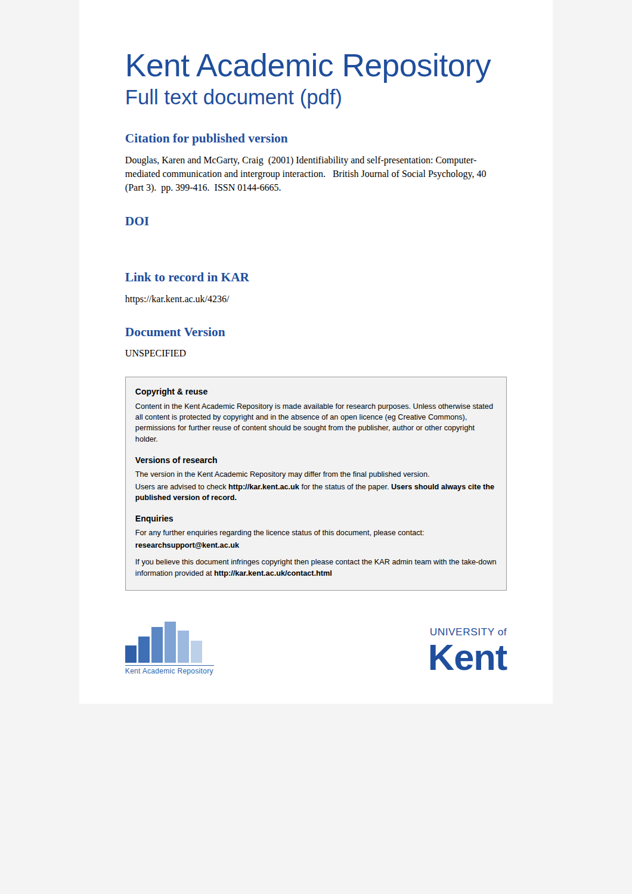Kent Academic Repository
Full text document (pdf)
Citation for published version
Douglas, Karen and McGarty, Craig (2001) Identifiability and self-presentation: Computer-mediated communication and intergroup interaction. British Journal of Social Psychology, 40 (Part 3). pp. 399-416. ISSN 0144-6665.
DOI
Link to record in KAR
https://kar.kent.ac.uk/4236/
Document Version
UNSPECIFIED
Copyright & reuse
Content in the Kent Academic Repository is made available for research purposes. Unless otherwise stated all content is protected by copyright and in the absence of an open licence (eg Creative Commons), permissions for further reuse of content should be sought from the publisher, author or other copyright holder.
Versions of research
The version in the Kent Academic Repository may differ from the final published version.
Users are advised to check http://kar.kent.ac.uk for the status of the paper. Users should always cite the published version of record.
Enquiries
For any further enquiries regarding the licence status of this document, please contact:
researchsupport@kent.ac.uk
If you believe this document infringes copyright then please contact the KAR admin team with the take-down information provided at http://kar.kent.ac.uk/contact.html
Kent Academic Repository
UNIVERSITY of
Kent